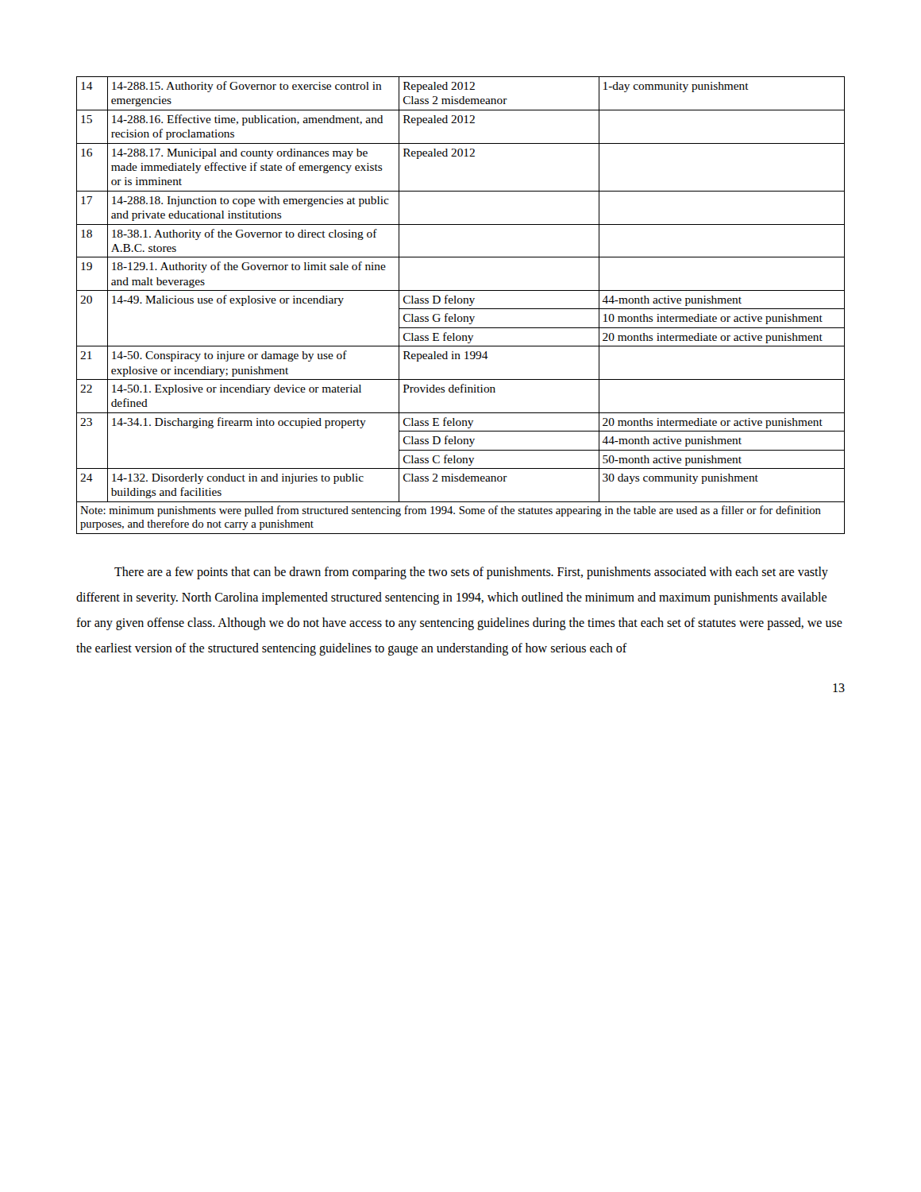| 14 | 14-288.15. Authority of Governor to exercise control in emergencies | Repealed 2012 Class 2 misdemeanor | 1-day community punishment |
| 15 | 14-288.16. Effective time, publication, amendment, and recision of proclamations | Repealed 2012 | |
| 16 | 14-288.17. Municipal and county ordinances may be made immediately effective if state of emergency exists or is imminent | Repealed 2012 | |
| 17 | 14-288.18. Injunction to cope with emergencies at public and private educational institutions | | |
| 18 | 18-38.1. Authority of the Governor to direct closing of A.B.C. stores | | |
| 19 | 18-129.1. Authority of the Governor to limit sale of nine and malt beverages | | |
| 20 | 14-49. Malicious use of explosive or incendiary | Class D felony | 44-month active punishment |
| Class G felony | 10 months intermediate or active punishment |
| Class E felony | 20 months intermediate or active punishment |
| 21 | 14-50. Conspiracy to injure or damage by use of explosive or incendiary; punishment | Repealed in 1994 | |
| 22 | 14-50.1. Explosive or incendiary device or material defined | Provides definition | |
| 23 | 14-34.1. Discharging firearm into occupied property | Class E felony | 20 months intermediate or active punishment |
| Class D felony | 44-month active punishment |
| Class C felony | 50-month active punishment |
| 24 | 14-132. Disorderly conduct in and injuries to public buildings and facilities | Class 2 misdemeanor | 30 days community punishment |
Note: minimum punishments were pulled from structured sentencing from 1994. Some of the statutes appearing in the table are used as a filler or for definition purposes, and therefore do not carry a punishment
There are a few points that can be drawn from comparing the two sets of punishments. First, punishments associated with each set are vastly different in severity. North Carolina implemented structured sentencing in 1994, which outlined the minimum and maximum punishments available for any given offense class. Although we do not have access to any sentencing guidelines during the times that each set of statutes were passed, we use the earliest version of the structured sentencing guidelines to gauge an understanding of how serious each of
13